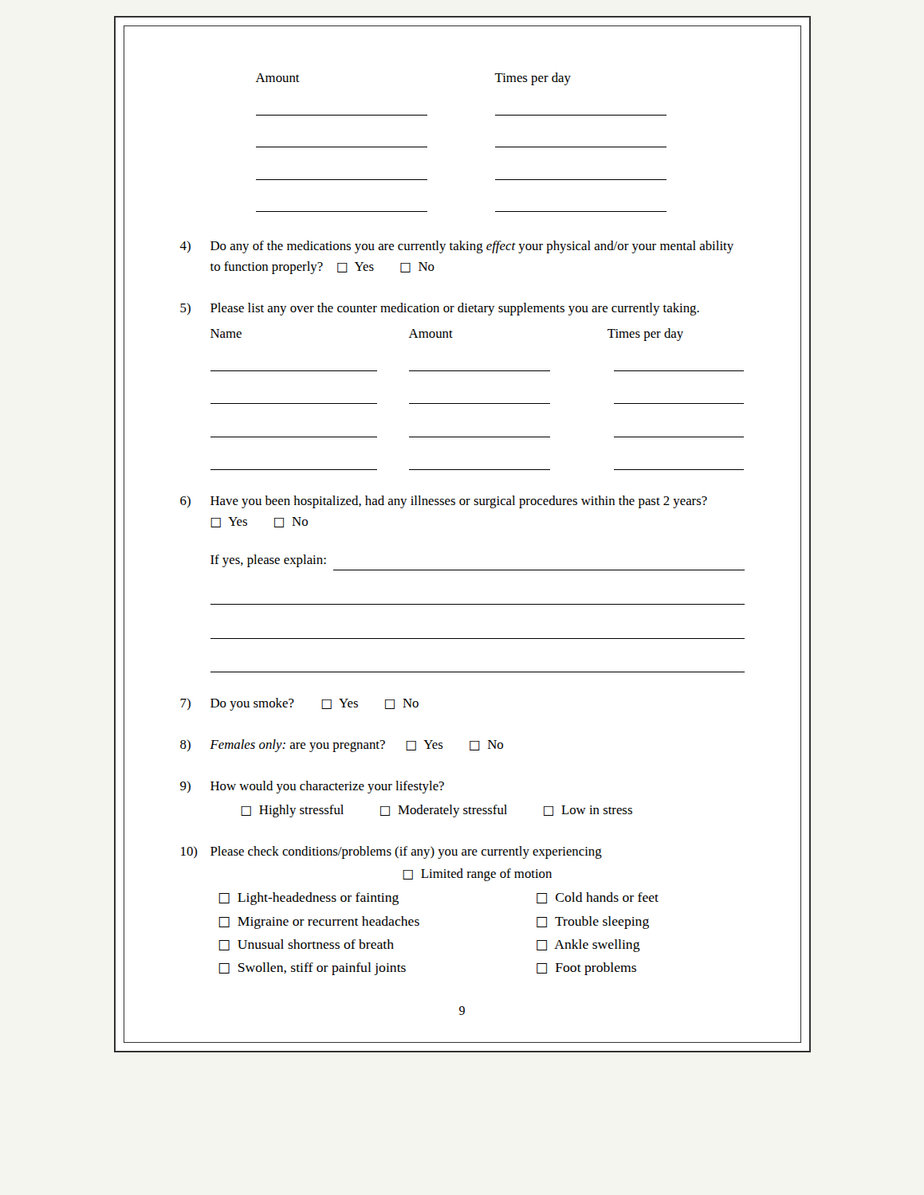Amount
Times per day
4) Do any of the medications you are currently taking effect your physical and/or your mental ability to function properly? □ Yes □ No
5) Please list any over the counter medication or dietary supplements you are currently taking.
Name Amount Times per day
6) Have you been hospitalized, had any illnesses or surgical procedures within the past 2 years?
□ Yes □ No
If yes, please explain:
7) Do you smoke? □ Yes □ No
8) Females only: are you pregnant? □ Yes □ No
9) How would you characterize your lifestyle?
□ Highly stressful □ Moderately stressful □ Low in stress
10) Please check conditions/problems (if any) you are currently experiencing
□ Limited range of motion
| □ Light-headedness or fainting | □ Cold hands or feet |
| □ Migraine or recurrent headaches | □ Trouble sleeping |
| □ Unusual shortness of breath | □ Ankle swelling |
| □ Swollen, stiff or painful joints | □ Foot problems |
9